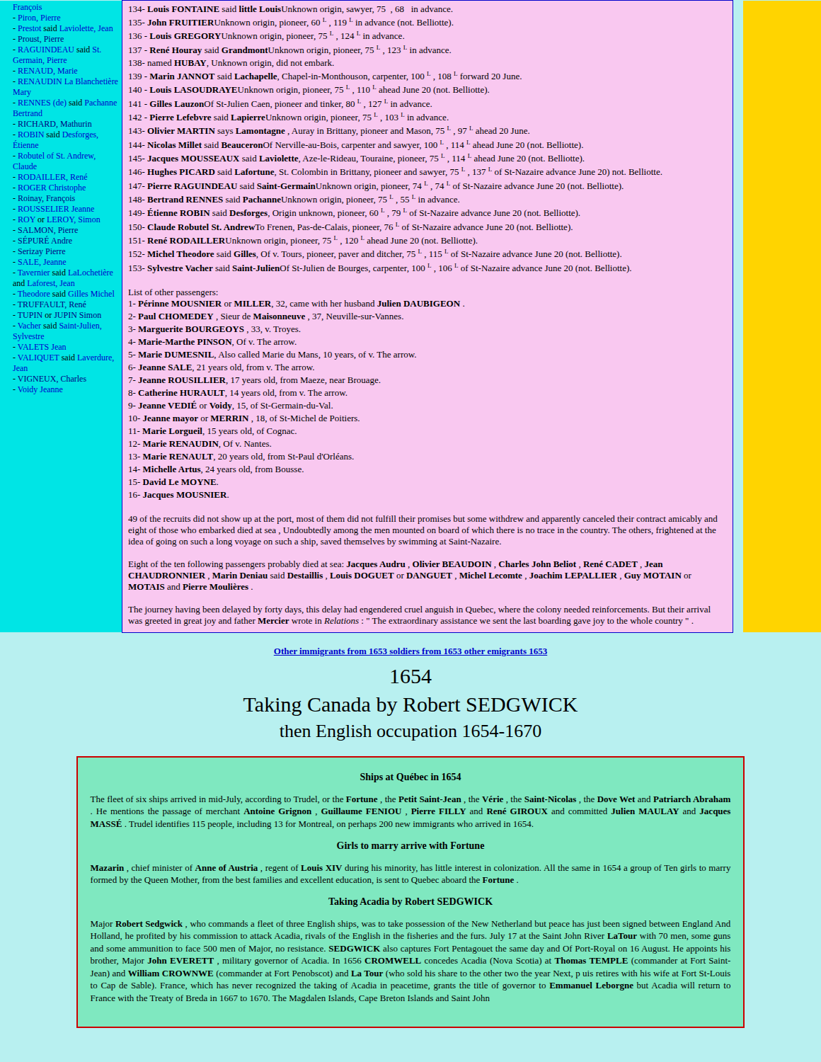| | François - Piron, Pierre - Prestot said Laviolette, Jean - Proust, Pierre - RAGUINDEAU said St. Germain, Pierre - RENAUD, Marie - RENAUDIN La Blanchetière Mary - RENNES (de) said Pachanne Bertrand - RICHARD, Mathurin - ROBIN said Desforges, Étienne - Robutel of St. Andrew, Claude - RODAILLER, René - ROGER Christophe - Roinay, François - ROUSSELIER Jeanne - ROY or LEROY, Simon - SALMON, Pierre - SÉPURÉ Andre - Serizay Pierre - SALE, Jeanne - Tavernier said LaLochetière and Laforest, Jean - Theodore said Gilles Michel - TRUFFAULT, René - TUPIN or JUPIN Simon - Vacher said Saint-Julien, Sylvestre - VALETS Jean - VALIQUET said Laverdure, Jean - VIGNEUX, Charles - Voidy Jeanne | 134- Louis FONTAINE said little Louis Unknown origin, sawyer, 75 , 68 in advance. 135- John FRUITIER Unknown origin, pioneer, 60 L , 119 L in advance (not. Belliotte). 136 - Louis GREGORY Unknown origin, pioneer, 75 L , 124 L in advance. 137 - René Houray said Grandmont Unknown origin, pioneer, 75 L , 123 L in advance. 138- named HUBAY , Unknown origin, did not embark. 139 - Marin JANNOT said Lachapelle , Chapel-in-Monthouson, carpenter, 100 L , 108 L forward 20 June. 140 - Louis LASOUDRAYE Unknown origin, pioneer, 75 L , 110 L ahead June 20 (not. Belliotte). 141 - Gilles Lauzon Of St-Julien Caen, pioneer and tinker, 80 L , 127 L in advance. 142 - Pierre Lefebvre said Lapierre Unknown origin, pioneer, 75 L , 103 L in advance. 143- Olivier MARTIN says Lamontagne , Auray in Brittany, pioneer and Mason, 75 L , 97 L ahead 20 June. 144- Nicolas Millet said Beauceron Of Nerville-au-Bois, carpenter and sawyer, 100 L , 114 L ahead June 20 (not. Belliotte). 145- Jacques MOUSSEAUX said Laviolette , Aze-le-Rideau, Touraine, pioneer, 75 L , 114 L ahead June 20 (not. Belliotte). 146- Hughes PICARD said Lafortune , St. Colombin in Brittany, pioneer and sawyer, 75 L , 137 L of St-Nazaire advance June 20) not. Belliotte. 147- Pierre RAGUINDEAU said Saint-Germain Unknown origin, pioneer, 74 L , 74 L of St-Nazaire advance June 20 (not. Belliotte). 148- Bertrand RENNES said Pachanne Unknown origin, pioneer, 75 L , 55 L in advance. 149- Étienne ROBIN said Desforges , Origin unknown, pioneer, 60 L , 79 L of St-Nazaire advance June 20 (not. Belliotte). 150- Claude Robutel St. Andrew To Frenen, Pas-de-Calais, pioneer, 76 L of St-Nazaire advance June 20 (not. Belliotte). 151- René RODAILLER Unknown origin, pioneer, 75 L , 120 L ahead June 20 (not. Belliotte). 152- Michel Theodore said Gilles , Of v. Tours, pioneer, paver and ditcher, 75 L , 115 L of St-Nazaire advance June 20 (not. Belliotte). 153- Sylvestre Vacher said Saint-Julien Of St-Julien de Bourges, carpenter, 100 L , 106 L of St-Nazaire advance June 20 (not. Belliotte). List of other passengers: 1- Périnne MOUSNIER or MILLER , 32, came with her husband Julien DAUBIGEON . 2- Paul CHOMEDEY , Sieur de Maisonneuve , 37, Neuville-sur-Vannes. 3- Marguerite BOURGEOYS , 33, v. Troyes. 4- Marie-Marthe PINSON , Of v. The arrow. 5- Marie DUMESNIL , Also called Marie du Mans, 10 years, of v. The arrow. 6- Jeanne SALE , 21 years old, from v. The arrow. 7- Jeanne ROUSILLIER , 17 years old, from Maeze, near Brouage. 8- Catherine HURAULT , 14 years old, from v. The arrow. 9- Jeanne VEDIÉ or Voidy , 15, of St-Germain-du-Val. 10- Jeanne mayor or MERRIN , 18, of St-Michel de Poitiers. 11- Marie Lorgueil , 15 years old, of Cognac. 12- Marie RENAUDIN , Of v. Nantes. 13- Marie RENAULT , 20 years old, from St-Paul d'Orléans. 14- Michelle Artus , 24 years old, from Bousse. 15- David Le MOYNE . 16- Jacques MOUSNIER . 49 of the recruits did not show up at the port, most of them did not fulfill their promises but some withdrew and apparently canceled their contract amicably and eight of those who embarked died at sea , Undoubtedly among the men mounted on board of which there is no trace in the country. The others, frightened at the idea of going on such a long voyage on such a ship, saved themselves by swimming at Saint-Nazaire. Eight of the ten following passengers probably died at sea: Jacques Audru , Olivier BEAUDOIN , Charles John Beliot , René CADET , Jean CHAUDRONNIER , Marin Deniau said Destaillis , Louis DOGUET or DANGUET , Michel Lecomte , Joachim LEPALLIER , Guy MOTAIN or MOTAIS and Pierre Moulières . The journey having been delayed by forty days, this delay had engendered cruel anguish in Quebec, where the colony needed reinforcements. But their arrival was greeted in great joy and father Mercier wrote in Relations : " The extraordinary assistance we sent the last boarding gave joy to the whole country " . | | |
Other immigrants from 1653 soldiers from 1653 other emigrants 1653
1654
Taking Canada by Robert SEDGWICK
then English occupation 1654-1670
Ships at Québec in 1654
The fleet of six ships arrived in mid-July, according to Trudel, or the Fortune , the Petit Saint-Jean , the Vérie , the Saint-Nicolas , the Dove Wet and Patriarch Abraham . He mentions the passage of merchant Antoine Grignon , Guillaume FENIOU , Pierre FILLY and René GIROUX and committed Julien MAULAY and Jacques MASSÉ . Trudel identifies 115 people, including 13 for Montreal, on perhaps 200 new immigrants who arrived in 1654.
Girls to marry arrive with Fortune
Mazarin , chief minister of Anne of Austria , regent of Louis XIV during his minority, has little interest in colonization. All the same in 1654 a group of Ten girls to marry formed by the Queen Mother, from the best families and excellent education, is sent to Quebec aboard the Fortune .
Taking Acadia by Robert SEDGWICK
Major Robert Sedgwick , who commands a fleet of three English ships, was to take possession of the New Netherland but peace has just been signed between England And Holland, he profited by his commission to attack Acadia, rivals of the English in the fisheries and the furs. July 17 at the Saint John River LaTour with 70 men, some guns and some ammunition to face 500 men of Major, no resistance. SEDGWICK also captures Fort Pentagouet the same day and Of Port-Royal on 16 August. He appoints his brother, Major John EVERETT , military governor of Acadia. In 1656 CROMWELL concedes Acadia (Nova Scotia) at Thomas TEMPLE (commander at Fort Saint-Jean) and William CROWNWE (commander at Fort Penobscot) and La Tour (who sold his share to the other two the year Next, p uis retires with his wife at Fort St-Louis to Cap de Sable). France, which has never recognized the taking of Acadia in peacetime, grants the title of governor to Emmanuel Leborgne but Acadia will return to France with the Treaty of Breda in 1667 to 1670. The Magdalen Islands, Cape Breton Islands and Saint John